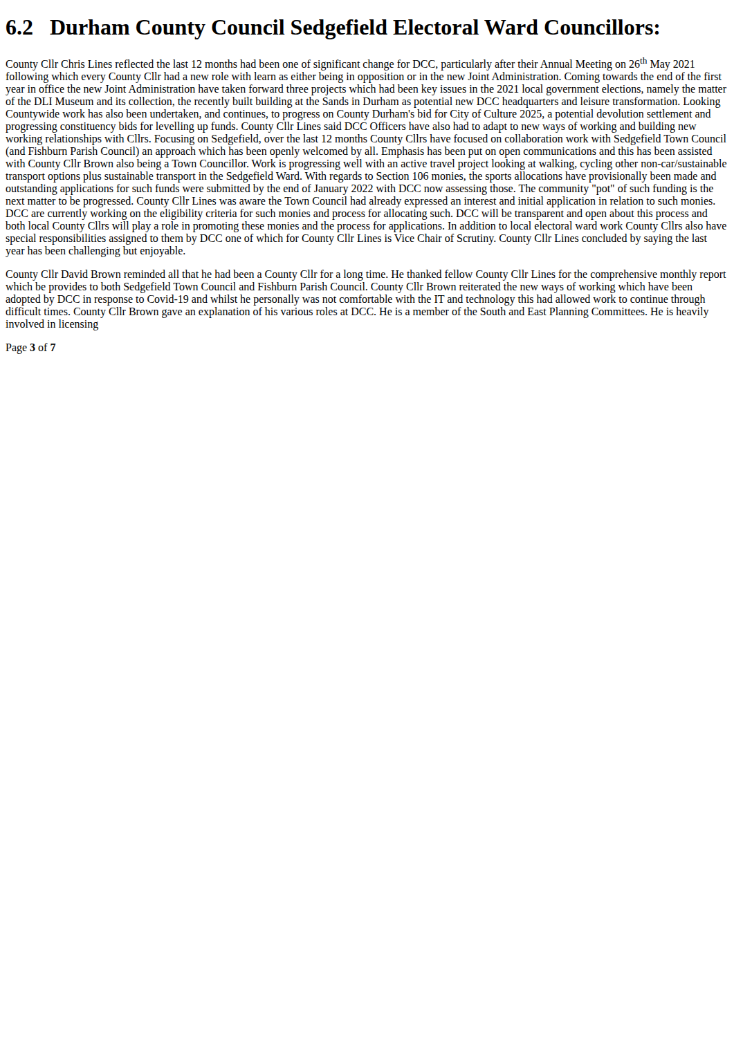6.2 Durham County Council Sedgefield Electoral Ward Councillors:
County Cllr Chris Lines reflected the last 12 months had been one of significant change for DCC, particularly after their Annual Meeting on 26th May 2021 following which every County Cllr had a new role with learn as either being in opposition or in the new Joint Administration. Coming towards the end of the first year in office the new Joint Administration have taken forward three projects which had been key issues in the 2021 local government elections, namely the matter of the DLI Museum and its collection, the recently built building at the Sands in Durham as potential new DCC headquarters and leisure transformation. Looking Countywide work has also been undertaken, and continues, to progress on County Durham's bid for City of Culture 2025, a potential devolution settlement and progressing constituency bids for levelling up funds. County Cllr Lines said DCC Officers have also had to adapt to new ways of working and building new working relationships with Cllrs. Focusing on Sedgefield, over the last 12 months County Cllrs have focused on collaboration work with Sedgefield Town Council (and Fishburn Parish Council) an approach which has been openly welcomed by all. Emphasis has been put on open communications and this has been assisted with County Cllr Brown also being a Town Councillor. Work is progressing well with an active travel project looking at walking, cycling other non-car/sustainable transport options plus sustainable transport in the Sedgefield Ward. With regards to Section 106 monies, the sports allocations have provisionally been made and outstanding applications for such funds were submitted by the end of January 2022 with DCC now assessing those. The community "pot" of such funding is the next matter to be progressed. County Cllr Lines was aware the Town Council had already expressed an interest and initial application in relation to such monies. DCC are currently working on the eligibility criteria for such monies and process for allocating such. DCC will be transparent and open about this process and both local County Cllrs will play a role in promoting these monies and the process for applications. In addition to local electoral ward work County Cllrs also have special responsibilities assigned to them by DCC one of which for County Cllr Lines is Vice Chair of Scrutiny. County Cllr Lines concluded by saying the last year has been challenging but enjoyable.
County Cllr David Brown reminded all that he had been a County Cllr for a long time. He thanked fellow County Cllr Lines for the comprehensive monthly report which be provides to both Sedgefield Town Council and Fishburn Parish Council. County Cllr Brown reiterated the new ways of working which have been adopted by DCC in response to Covid-19 and whilst he personally was not comfortable with the IT and technology this had allowed work to continue through difficult times. County Cllr Brown gave an explanation of his various roles at DCC. He is a member of the South and East Planning Committees. He is heavily involved in licensing
Page 3 of 7